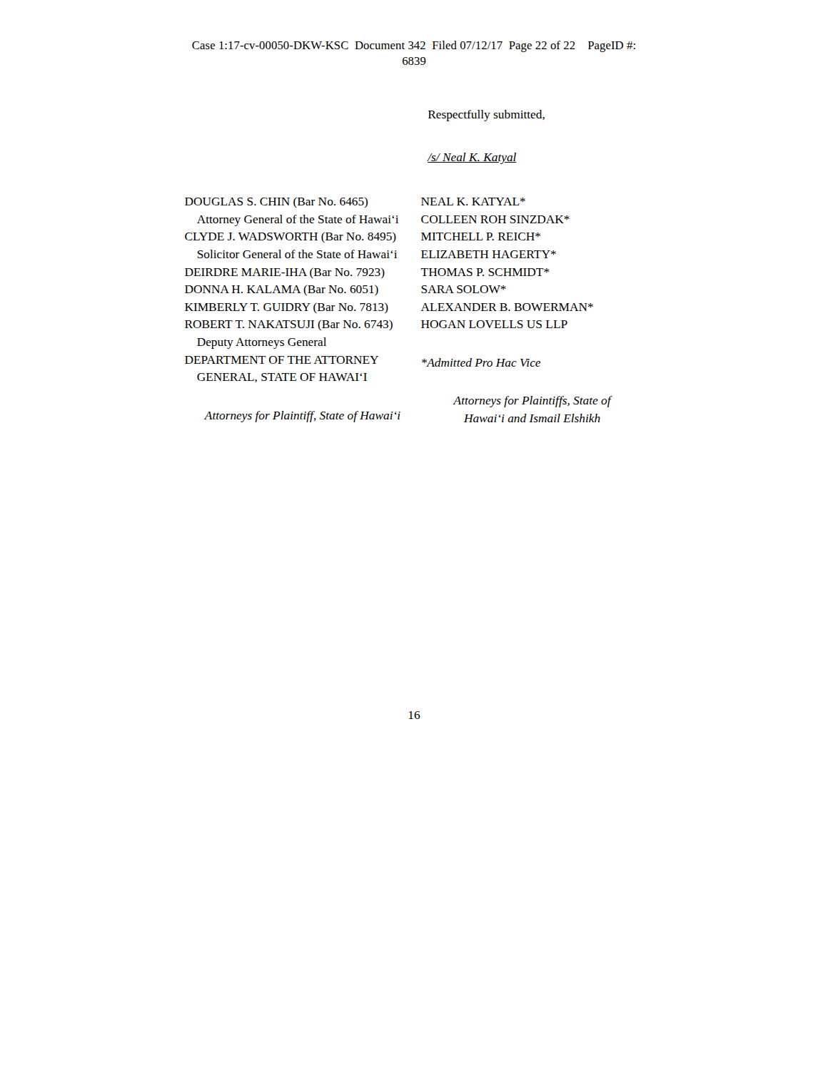Case 1:17-cv-00050-DKW-KSC Document 342 Filed 07/12/17 Page 22 of 22 PageID #: 6839
Respectfully submitted,
/s/ Neal K. Katyal
| DOUGLAS S. CHIN (Bar No. 6465) Attorney General of the State of Hawaiʻi CLYDE J. WADSWORTH (Bar No. 8495) Solicitor General of the State of Hawaiʻi DEIRDRE MARIE-IHA (Bar No. 7923) DONNA H. KALAMA (Bar No. 6051) KIMBERLY T. GUIDRY (Bar No. 7813) ROBERT T. NAKATSUJI (Bar No. 6743) Deputy Attorneys General DEPARTMENT OF THE ATTORNEY GENERAL, STATE OF HAWAIʻI Attorneys for Plaintiff, State of Hawaiʻi | NEAL K. KATYAL* COLLEEN ROH SINZDAK* MITCHELL P. REICH* ELIZABETH HAGERTY* THOMAS P. SCHMIDT* SARA SOLOW* ALEXANDER B. BOWERMAN* HOGAN LOVELLS US LLP *Admitted Pro Hac Vice Attorneys for Plaintiffs, State of Hawaiʻi and Ismail Elshikh |
16